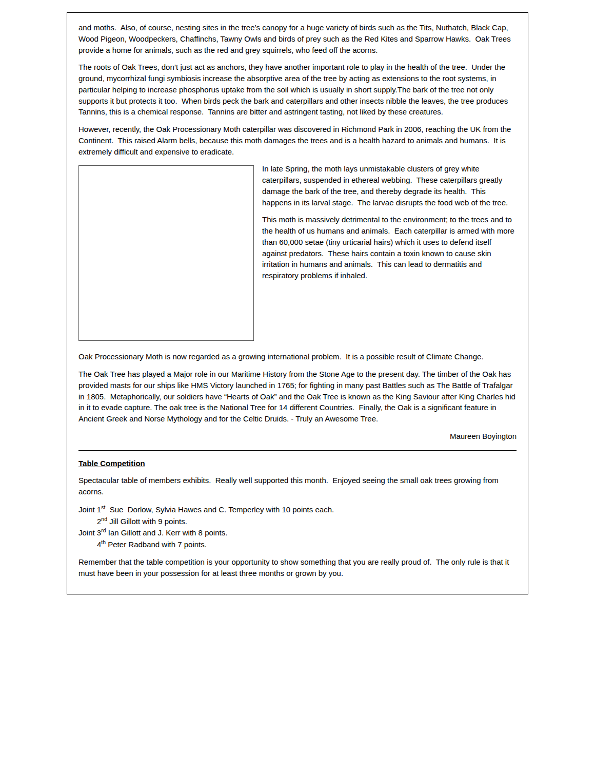and moths. Also, of course, nesting sites in the tree’s canopy for a huge variety of birds such as the Tits, Nuthatch, Black Cap, Wood Pigeon, Woodpeckers, Chaffinchs, Tawny Owls and birds of prey such as the Red Kites and Sparrow Hawks. Oak Trees provide a home for animals, such as the red and grey squirrels, who feed off the acorns.
The roots of Oak Trees, don’t just act as anchors, they have another important role to play in the health of the tree. Under the ground, mycorrhizal fungi symbiosis increase the absorptive area of the tree by acting as extensions to the root systems, in particular helping to increase phosphorus uptake from the soil which is usually in short supply.The bark of the tree not only supports it but protects it too. When birds peck the bark and caterpillars and other insects nibble the leaves, the tree produces Tannins, this is a chemical response. Tannins are bitter and astringent tasting, not liked by these creatures.
However, recently, the Oak Processionary Moth caterpillar was discovered in Richmond Park in 2006, reaching the UK from the Continent. This raised Alarm bells, because this moth damages the trees and is a health hazard to animals and humans. It is extremely difficult and expensive to eradicate.
In late Spring, the moth lays unmistakable clusters of grey white caterpillars, suspended in ethereal webbing. These caterpillars greatly damage the bark of the tree, and thereby degrade its health. This happens in its larval stage. The larvae disrupts the food web of the tree.
This moth is massively detrimental to the environment; to the trees and to the health of us humans and animals. Each caterpillar is armed with more than 60,000 setae (tiny urticarial hairs) which it uses to defend itself against predators. These hairs contain a toxin known to cause skin irritation in humans and animals. This can lead to dermatitis and respiratory problems if inhaled.
Oak Processionary Moth is now regarded as a growing international problem. It is a possible result of Climate Change.
The Oak Tree has played a Major role in our Maritime History from the Stone Age to the present day. The timber of the Oak has provided masts for our ships like HMS Victory launched in 1765; for fighting in many past Battles such as The Battle of Trafalgar in 1805. Metaphorically, our soldiers have “Hearts of Oak” and the Oak Tree is known as the King Saviour after King Charles hid in it to evade capture. The oak tree is the National Tree for 14 different Countries. Finally, the Oak is a significant feature in Ancient Greek and Norse Mythology and for the Celtic Druids. - Truly an Awesome Tree.
Maureen Boyington
Table Competition
Spectacular table of members exhibits. Really well supported this month. Enjoyed seeing the small oak trees growing from acorns.
Joint 1st Sue Dorlow, Sylvia Hawes and C. Temperley with 10 points each.
2nd Jill Gillott with 9 points.
Joint 3rd Ian Gillott and J. Kerr with 8 points.
4th Peter Radband with 7 points.
Remember that the table competition is your opportunity to show something that you are really proud of. The only rule is that it must have been in your possession for at least three months or grown by you.